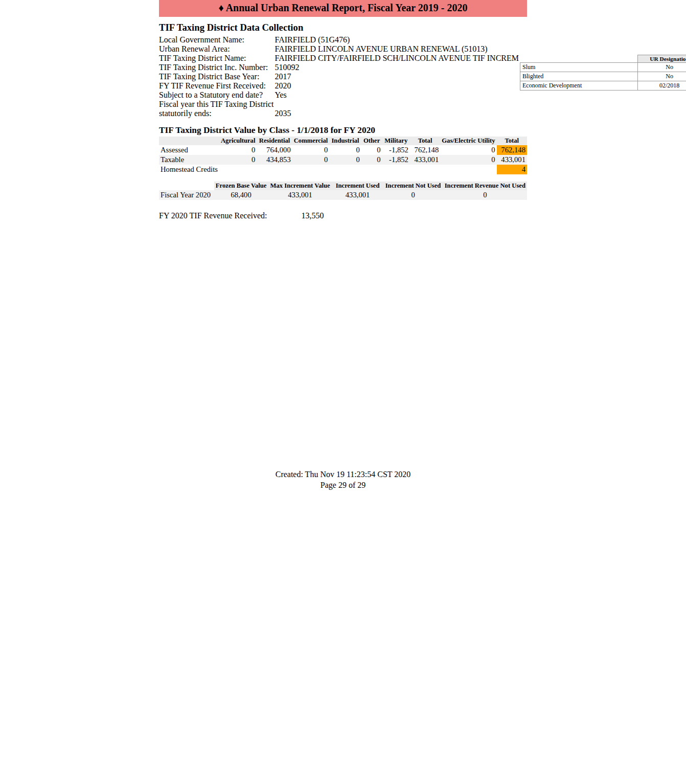♦ Annual Urban Renewal Report, Fiscal Year 2019 - 2020
TIF Taxing District Data Collection
| / Local Government Name: / FAIRFIELD (51G476) / / Urban Renewal Area: / FAIRFIELD LINCOLN AVENUE URBAN RENEWAL (51013) / / TIF Taxing District Name: / FAIRFIELD CITY/FAIRFIELD SCH/LINCOLN AVENUE TIF INCREM / / TIF Taxing District Inc. Number: / 510092 / / TIF Taxing District Base Year: / 2017 / / FY TIF Revenue First Received: / 2020 / / Subject to a Statutory end date? / Yes / / Fiscal year this TIF Taxing District statutorily ends: / 2035 / | / / UR Designation / / --- / --- / / Slum / No / / Blighted / No / / Economic Development / 02/2018 / |
TIF Taxing District Value by Class - 1/1/2018 for FY 2020
| | Agricultural | Residential | Commercial | Industrial | Other | Military | Total | Gas/Electric Utility | Total |
| --- | --- | --- | --- | --- | --- | --- | --- | --- | --- |
| Assessed | 0 | 764,000 | 0 | 0 | 0 | -1,852 | 762,148 | 0 | 762,148 |
| Taxable | 0 | 434,853 | 0 | 0 | 0 | -1,852 | 433,001 | 0 | 433,001 |
| Homestead Credits | | | | | | | | | 4 |
| | Frozen Base Value | Max Increment Value | Increment Used | Increment Not Used | Increment Revenue Not Used |
| --- | --- | --- | --- | --- | --- |
| Fiscal Year 2020 | 68,400 | 433,001 | 433,001 | 0 | 0 |
FY 2020 TIF Revenue Received: 13,550
Created: Thu Nov 19 11:23:54 CST 2020
Page 29 of 29